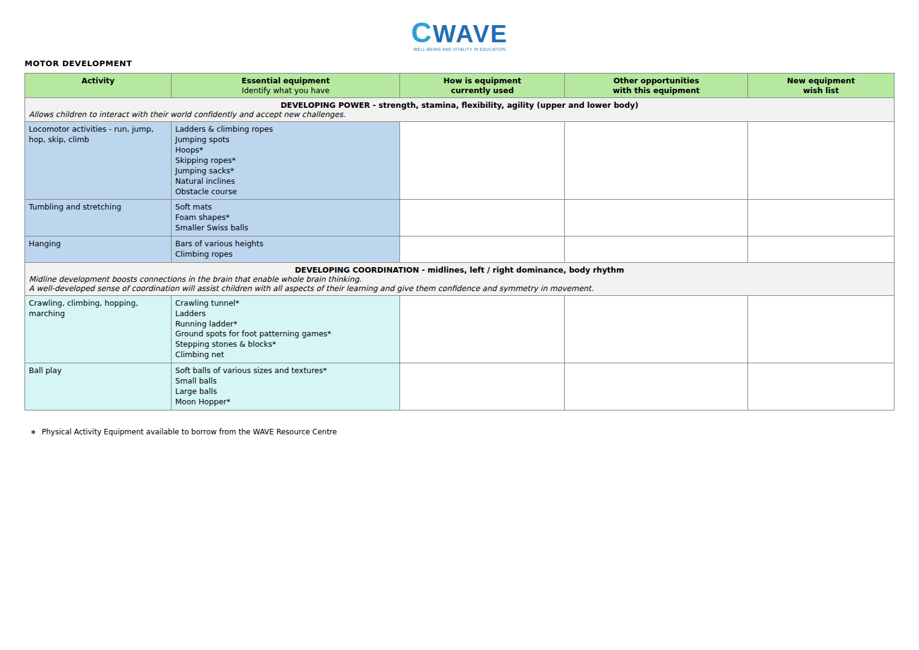CWAVE
WELL-BEING AND VITALITY IN EDUCATION
MOTOR DEVELOPMENT
| Activity | Essential equipment Identify what you have | How is equipment currently used | Other opportunities with this equipment | New equipment wish list |
| --- | --- | --- | --- | --- |
| DEVELOPING POWER - strength, stamina, flexibility, agility (upper and lower body) Allows children to interact with their world confidently and accept new challenges. |
| Locomotor activities - run, jump, hop, skip, climb | Ladders & climbing ropes Jumping spots Hoops* Skipping ropes* Jumping sacks* Natural inclines Obstacle course | | | |
| Tumbling and stretching | Soft mats Foam shapes* Smaller Swiss balls | | | |
| Hanging | Bars of various heights Climbing ropes | | | |
| DEVELOPING COORDINATION - midlines, left / right dominance, body rhythm Midline development boosts connections in the brain that enable whole brain thinking. A well-developed sense of coordination will assist children with all aspects of their learning and give them confidence and symmetry in movement. |
| Crawling, climbing, hopping, marching | Crawling tunnel* Ladders Running ladder* Ground spots for foot patterning games* Stepping stones & blocks* Climbing net | | | |
| Ball play | Soft balls of various sizes and textures* Small balls Large balls Moon Hopper* | | | |
∗Physical Activity Equipment available to borrow from the WAVE Resource Centre